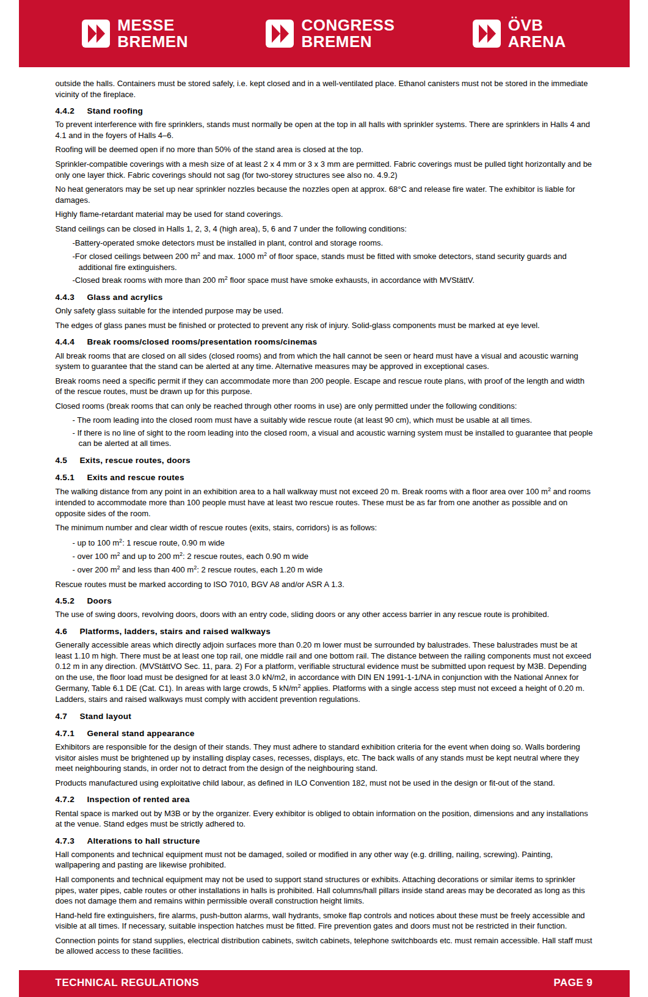Messe Bremen
Congress Bremen
ÖVB Arena
outside the halls. Containers must be stored safely, i.e. kept closed and in a well-ventilated place. Ethanol canisters must not be stored in the immediate vicinity of the fireplace.
4.4.2 Stand roofing
To prevent interference with fire sprinklers, stands must normally be open at the top in all halls with sprinkler systems. There are sprinklers in Halls 4 and 4.1 and in the foyers of Halls 4–6.
Roofing will be deemed open if no more than 50% of the stand area is closed at the top.
Sprinkler-compatible coverings with a mesh size of at least 2 x 4 mm or 3 x 3 mm are permitted. Fabric coverings must be pulled tight horizontally and be only one layer thick. Fabric coverings should not sag (for two-storey structures see also no. 4.9.2)
No heat generators may be set up near sprinkler nozzles because the nozzles open at approx. 68°C and release fire water. The exhibitor is liable for damages.
Highly flame-retardant material may be used for stand coverings.
Stand ceilings can be closed in Halls 1, 2, 3, 4 (high area), 5, 6 and 7 under the following conditions:
-Battery-operated smoke detectors must be installed in plant, control and storage rooms.
-For closed ceilings between 200 m2 and max. 1000 m2 of floor space, stands must be fitted with smoke detectors, stand security guards and additional fire extinguishers.
-Closed break rooms with more than 200 m2 floor space must have smoke exhausts, in accordance with MVStättV.
4.4.3 Glass and acrylics
Only safety glass suitable for the intended purpose may be used.
The edges of glass panes must be finished or protected to prevent any risk of injury. Solid-glass components must be marked at eye level.
4.4.4 Break rooms/closed rooms/presentation rooms/cinemas
All break rooms that are closed on all sides (closed rooms) and from which the hall cannot be seen or heard must have a visual and acoustic warning system to guarantee that the stand can be alerted at any time. Alternative measures may be approved in exceptional cases.
Break rooms need a specific permit if they can accommodate more than 200 people. Escape and rescue route plans, with proof of the length and width of the rescue routes, must be drawn up for this purpose.
Closed rooms (break rooms that can only be reached through other rooms in use) are only permitted under the following conditions:
- The room leading into the closed room must have a suitably wide rescue route (at least 90 cm), which must be usable at all times.
- If there is no line of sight to the room leading into the closed room, a visual and acoustic warning system must be installed to guarantee that people can be alerted at all times.
4.5 Exits, rescue routes, doors
4.5.1 Exits and rescue routes
The walking distance from any point in an exhibition area to a hall walkway must not exceed 20 m. Break rooms with a floor area over 100 m2 and rooms intended to accommodate more than 100 people must have at least two rescue routes. These must be as far from one another as possible and on opposite sides of the room.
The minimum number and clear width of rescue routes (exits, stairs, corridors) is as follows:
- up to 100 m2: 1 rescue route, 0.90 m wide
- over 100 m2 and up to 200 m2: 2 rescue routes, each 0.90 m wide
- over 200 m2 and less than 400 m2: 2 rescue routes, each 1.20 m wide
Rescue routes must be marked according to ISO 7010, BGV A8 and/or ASR A 1.3.
4.5.2 Doors
The use of swing doors, revolving doors, doors with an entry code, sliding doors or any other access barrier in any rescue route is prohibited.
4.6 Platforms, ladders, stairs and raised walkways
Generally accessible areas which directly adjoin surfaces more than 0.20 m lower must be surrounded by balustrades. These balustrades must be at least 1.10 m high. There must be at least one top rail, one middle rail and one bottom rail. The distance between the railing components must not exceed 0.12 m in any direction. (MVStättVO Sec. 11, para. 2) For a platform, verifiable structural evidence must be submitted upon request by M3B. Depending on the use, the floor load must be designed for at least 3.0 kN/m2, in accordance with DIN EN 1991-1-1/NA in conjunction with the National Annex for Germany, Table 6.1 DE (Cat. C1). In areas with large crowds, 5 kN/m2 applies. Platforms with a single access step must not exceed a height of 0.20 m. Ladders, stairs and raised walkways must comply with accident prevention regulations.
4.7 Stand layout
4.7.1 General stand appearance
Exhibitors are responsible for the design of their stands. They must adhere to standard exhibition criteria for the event when doing so. Walls bordering visitor aisles must be brightened up by installing display cases, recesses, displays, etc. The back walls of any stands must be kept neutral where they meet neighbouring stands, in order not to detract from the design of the neighbouring stand.
Products manufactured using exploitative child labour, as defined in ILO Convention 182, must not be used in the design or fit-out of the stand.
4.7.2 Inspection of rented area
Rental space is marked out by M3B or by the organizer. Every exhibitor is obliged to obtain information on the position, dimensions and any installations at the venue. Stand edges must be strictly adhered to.
4.7.3 Alterations to hall structure
Hall components and technical equipment must not be damaged, soiled or modified in any other way (e.g. drilling, nailing, screwing). Painting, wallpapering and pasting are likewise prohibited.
Hall components and technical equipment may not be used to support stand structures or exhibits. Attaching decorations or similar items to sprinkler pipes, water pipes, cable routes or other installations in halls is prohibited. Hall columns/hall pillars inside stand areas may be decorated as long as this does not damage them and remains within permissible overall construction height limits.
Hand-held fire extinguishers, fire alarms, push-button alarms, wall hydrants, smoke flap controls and notices about these must be freely accessible and visible at all times. If necessary, suitable inspection hatches must be fitted. Fire prevention gates and doors must not be restricted in their function.
Connection points for stand supplies, electrical distribution cabinets, switch cabinets, telephone switchboards etc. must remain accessible. Hall staff must be allowed access to these facilities.
TECHNICAL REGULATIONS
PAGE 9